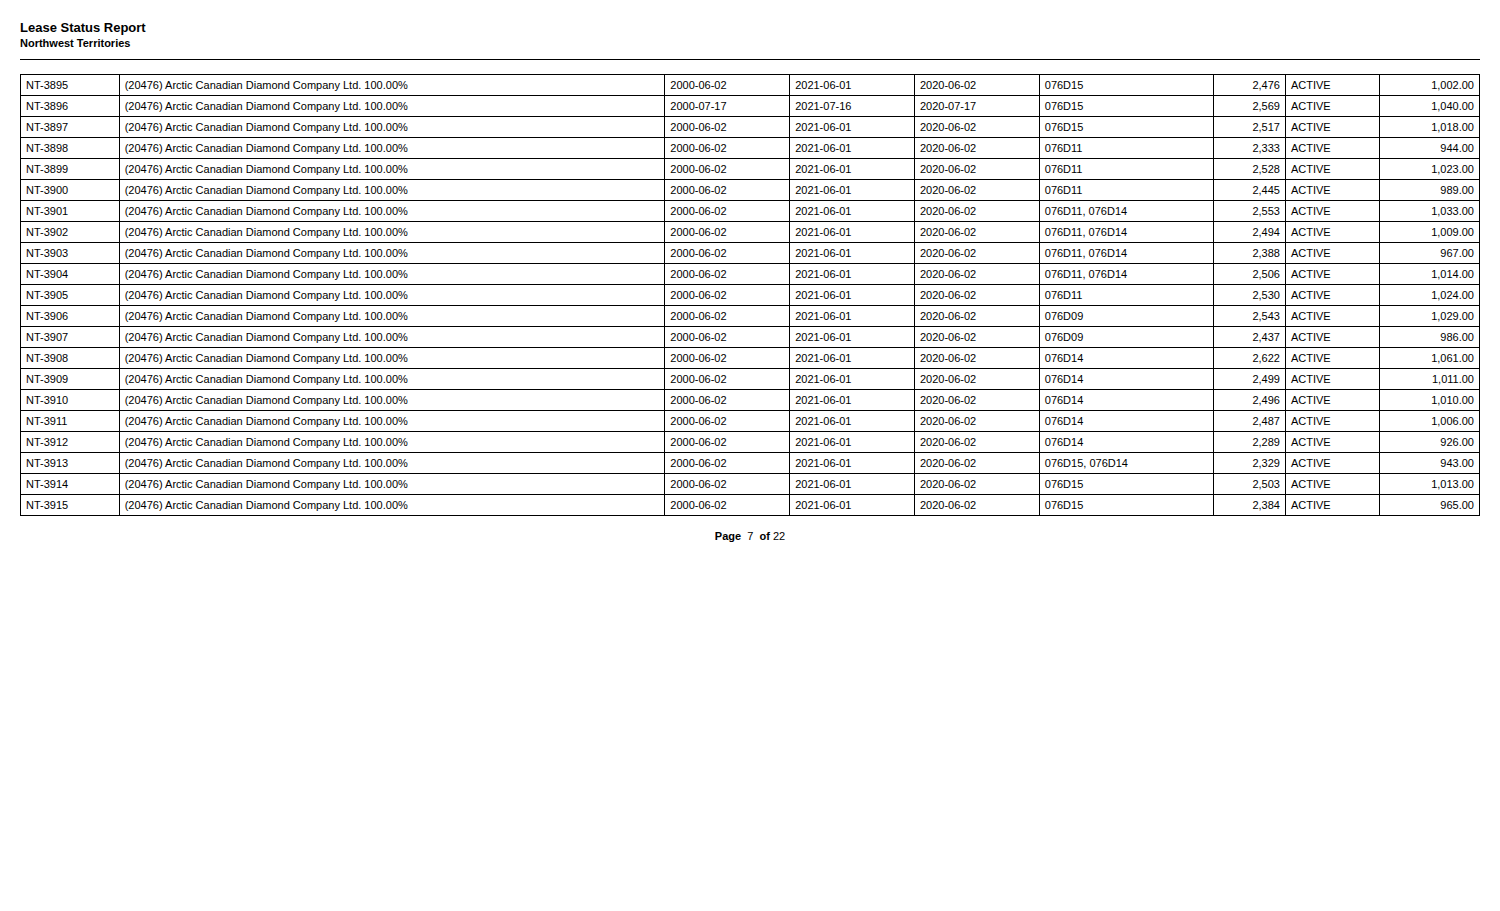Lease Status Report
Northwest Territories
| NT-3895 | (20476) Arctic Canadian Diamond Company Ltd. 100.00% | 2000-06-02 | 2021-06-01 | 2020-06-02 | 076D15 | 2,476 | ACTIVE | 1,002.00 |
| NT-3896 | (20476) Arctic Canadian Diamond Company Ltd. 100.00% | 2000-07-17 | 2021-07-16 | 2020-07-17 | 076D15 | 2,569 | ACTIVE | 1,040.00 |
| NT-3897 | (20476) Arctic Canadian Diamond Company Ltd. 100.00% | 2000-06-02 | 2021-06-01 | 2020-06-02 | 076D15 | 2,517 | ACTIVE | 1,018.00 |
| NT-3898 | (20476) Arctic Canadian Diamond Company Ltd. 100.00% | 2000-06-02 | 2021-06-01 | 2020-06-02 | 076D11 | 2,333 | ACTIVE | 944.00 |
| NT-3899 | (20476) Arctic Canadian Diamond Company Ltd. 100.00% | 2000-06-02 | 2021-06-01 | 2020-06-02 | 076D11 | 2,528 | ACTIVE | 1,023.00 |
| NT-3900 | (20476) Arctic Canadian Diamond Company Ltd. 100.00% | 2000-06-02 | 2021-06-01 | 2020-06-02 | 076D11 | 2,445 | ACTIVE | 989.00 |
| NT-3901 | (20476) Arctic Canadian Diamond Company Ltd. 100.00% | 2000-06-02 | 2021-06-01 | 2020-06-02 | 076D11, 076D14 | 2,553 | ACTIVE | 1,033.00 |
| NT-3902 | (20476) Arctic Canadian Diamond Company Ltd. 100.00% | 2000-06-02 | 2021-06-01 | 2020-06-02 | 076D11, 076D14 | 2,494 | ACTIVE | 1,009.00 |
| NT-3903 | (20476) Arctic Canadian Diamond Company Ltd. 100.00% | 2000-06-02 | 2021-06-01 | 2020-06-02 | 076D11, 076D14 | 2,388 | ACTIVE | 967.00 |
| NT-3904 | (20476) Arctic Canadian Diamond Company Ltd. 100.00% | 2000-06-02 | 2021-06-01 | 2020-06-02 | 076D11, 076D14 | 2,506 | ACTIVE | 1,014.00 |
| NT-3905 | (20476) Arctic Canadian Diamond Company Ltd. 100.00% | 2000-06-02 | 2021-06-01 | 2020-06-02 | 076D11 | 2,530 | ACTIVE | 1,024.00 |
| NT-3906 | (20476) Arctic Canadian Diamond Company Ltd. 100.00% | 2000-06-02 | 2021-06-01 | 2020-06-02 | 076D09 | 2,543 | ACTIVE | 1,029.00 |
| NT-3907 | (20476) Arctic Canadian Diamond Company Ltd. 100.00% | 2000-06-02 | 2021-06-01 | 2020-06-02 | 076D09 | 2,437 | ACTIVE | 986.00 |
| NT-3908 | (20476) Arctic Canadian Diamond Company Ltd. 100.00% | 2000-06-02 | 2021-06-01 | 2020-06-02 | 076D14 | 2,622 | ACTIVE | 1,061.00 |
| NT-3909 | (20476) Arctic Canadian Diamond Company Ltd. 100.00% | 2000-06-02 | 2021-06-01 | 2020-06-02 | 076D14 | 2,499 | ACTIVE | 1,011.00 |
| NT-3910 | (20476) Arctic Canadian Diamond Company Ltd. 100.00% | 2000-06-02 | 2021-06-01 | 2020-06-02 | 076D14 | 2,496 | ACTIVE | 1,010.00 |
| NT-3911 | (20476) Arctic Canadian Diamond Company Ltd. 100.00% | 2000-06-02 | 2021-06-01 | 2020-06-02 | 076D14 | 2,487 | ACTIVE | 1,006.00 |
| NT-3912 | (20476) Arctic Canadian Diamond Company Ltd. 100.00% | 2000-06-02 | 2021-06-01 | 2020-06-02 | 076D14 | 2,289 | ACTIVE | 926.00 |
| NT-3913 | (20476) Arctic Canadian Diamond Company Ltd. 100.00% | 2000-06-02 | 2021-06-01 | 2020-06-02 | 076D15, 076D14 | 2,329 | ACTIVE | 943.00 |
| NT-3914 | (20476) Arctic Canadian Diamond Company Ltd. 100.00% | 2000-06-02 | 2021-06-01 | 2020-06-02 | 076D15 | 2,503 | ACTIVE | 1,013.00 |
| NT-3915 | (20476) Arctic Canadian Diamond Company Ltd. 100.00% | 2000-06-02 | 2021-06-01 | 2020-06-02 | 076D15 | 2,384 | ACTIVE | 965.00 |
Page 7 of 22